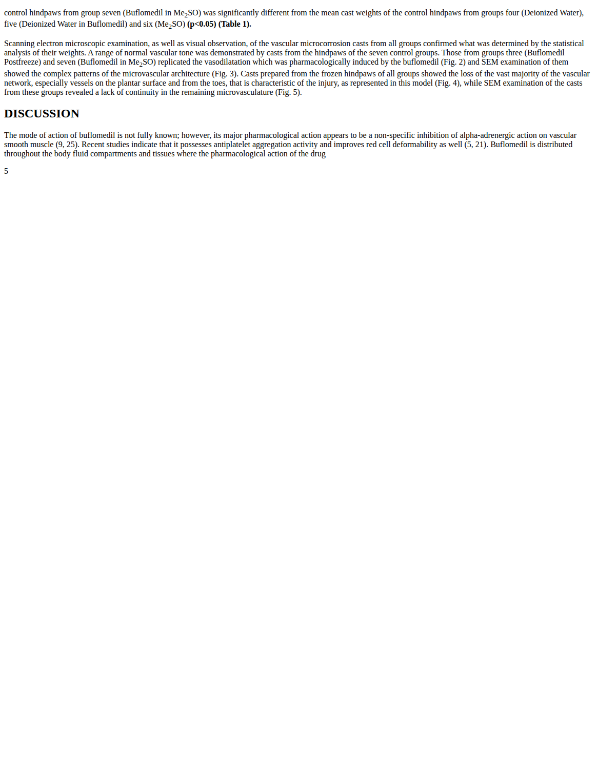control hindpaws from group seven (Buflomedil in Me2SO) was significantly different from the mean cast weights of the control hindpaws from groups four (Deionized Water), five (Deionized Water in Buflomedil) and six (Me2SO) (p<0.05) (Table 1).
Scanning electron microscopic examination, as well as visual observation, of the vascular microcorrosion casts from all groups confirmed what was determined by the statistical analysis of their weights. A range of normal vascular tone was demonstrated by casts from the hindpaws of the seven control groups. Those from groups three (Buflomedil Postfreeze) and seven (Buflomedil in Me2SO) replicated the vasodilatation which was pharmacologically induced by the buflomedil (Fig. 2) and SEM examination of them showed the complex patterns of the microvascular architecture (Fig. 3). Casts prepared from the frozen hindpaws of all groups showed the loss of the vast majority of the vascular network, especially vessels on the plantar surface and from the toes, that is characteristic of the injury, as represented in this model (Fig. 4), while SEM examination of the casts from these groups revealed a lack of continuity in the remaining microvasculature (Fig. 5).
DISCUSSION
The mode of action of buflomedil is not fully known; however, its major pharmacological action appears to be a non-specific inhibition of alpha-adrenergic action on vascular smooth muscle (9, 25). Recent studies indicate that it possesses antiplatelet aggregation activity and improves red cell deformability as well (5, 21). Buflomedil is distributed throughout the body fluid compartments and tissues where the pharmacological action of the drug
5